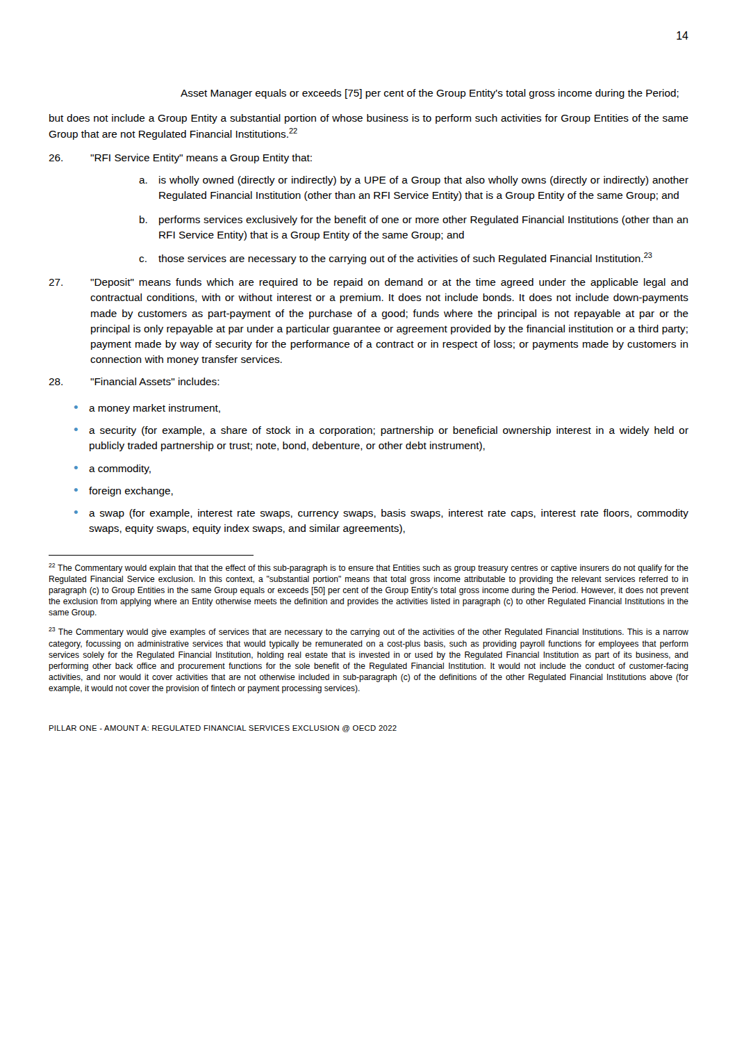14
Asset Manager equals or exceeds [75] per cent of the Group Entity's total gross income during the Period;
but does not include a Group Entity a substantial portion of whose business is to perform such activities for Group Entities of the same Group that are not Regulated Financial Institutions.22
26.
"RFI Service Entity" means a Group Entity that:
a.
is wholly owned (directly or indirectly) by a UPE of a Group that also wholly owns (directly or indirectly) another Regulated Financial Institution (other than an RFI Service Entity) that is a Group Entity of the same Group; and
b.
performs services exclusively for the benefit of one or more other Regulated Financial Institutions (other than an RFI Service Entity) that is a Group Entity of the same Group; and
c.
those services are necessary to the carrying out of the activities of such Regulated Financial Institution.23
27.
"Deposit" means funds which are required to be repaid on demand or at the time agreed under the applicable legal and contractual conditions, with or without interest or a premium. It does not include bonds. It does not include down-payments made by customers as part-payment of the purchase of a good; funds where the principal is not repayable at par or the principal is only repayable at par under a particular guarantee or agreement provided by the financial institution or a third party; payment made by way of security for the performance of a contract or in respect of loss; or payments made by customers in connection with money transfer services.
28.
"Financial Assets" includes:
a money market instrument,
a security (for example, a share of stock in a corporation; partnership or beneficial ownership interest in a widely held or publicly traded partnership or trust; note, bond, debenture, or other debt instrument),
a commodity,
foreign exchange,
a swap (for example, interest rate swaps, currency swaps, basis swaps, interest rate caps, interest rate floors, commodity swaps, equity swaps, equity index swaps, and similar agreements),
22 The Commentary would explain that that the effect of this sub-paragraph is to ensure that Entities such as group treasury centres or captive insurers do not qualify for the Regulated Financial Service exclusion. In this context, a "substantial portion" means that total gross income attributable to providing the relevant services referred to in paragraph (c) to Group Entities in the same Group equals or exceeds [50] per cent of the Group Entity's total gross income during the Period. However, it does not prevent the exclusion from applying where an Entity otherwise meets the definition and provides the activities listed in paragraph (c) to other Regulated Financial Institutions in the same Group.
23 The Commentary would give examples of services that are necessary to the carrying out of the activities of the other Regulated Financial Institutions. This is a narrow category, focussing on administrative services that would typically be remunerated on a cost-plus basis, such as providing payroll functions for employees that perform services solely for the Regulated Financial Institution, holding real estate that is invested in or used by the Regulated Financial Institution as part of its business, and performing other back office and procurement functions for the sole benefit of the Regulated Financial Institution. It would not include the conduct of customer-facing activities, and nor would it cover activities that are not otherwise included in sub-paragraph (c) of the definitions of the other Regulated Financial Institutions above (for example, it would not cover the provision of fintech or payment processing services).
PILLAR ONE - AMOUNT A: REGULATED FINANCIAL SERVICES EXCLUSION @ OECD 2022